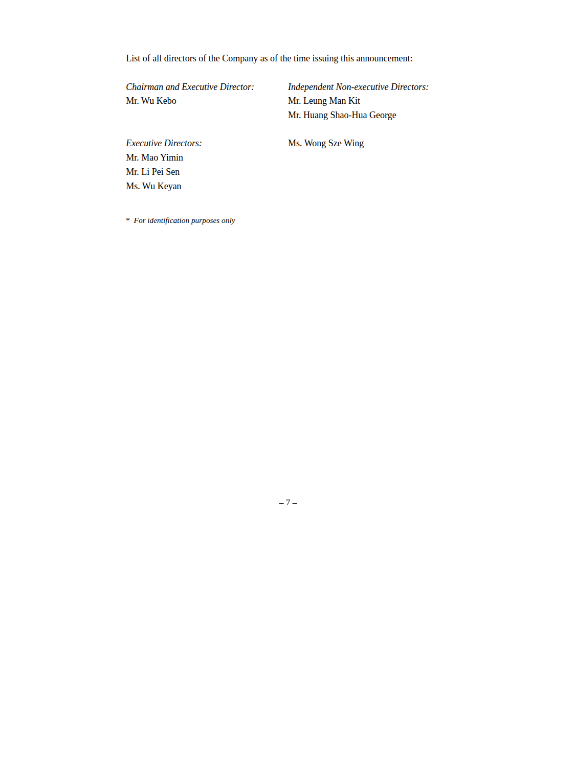List of all directors of the Company as of the time issuing this announcement:
| Chairman and Executive Director: Mr. Wu Kebo | Independent Non-executive Directors: Mr. Leung Man Kit Mr. Huang Shao-Hua George |
| Executive Directors: Mr. Mao Yimin Mr. Li Pei Sen Ms. Wu Keyan | Ms. Wong Sze Wing |
* For identification purposes only
– 7 –